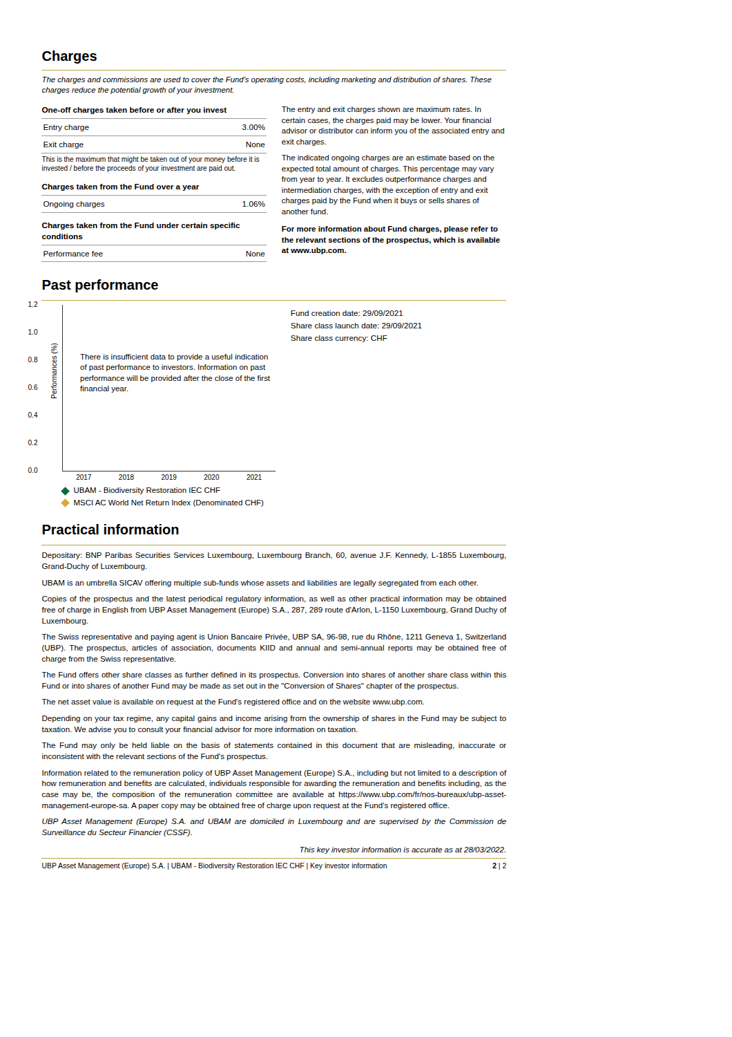Charges
The charges and commissions are used to cover the Fund's operating costs, including marketing and distribution of shares. These charges reduce the potential growth of your investment.
One-off charges taken before or after you invest
| Entry charge | 3.00% |
| Exit charge | None |
This is the maximum that might be taken out of your money before it is invested / before the proceeds of your investment are paid out.
Charges taken from the Fund over a year
| Ongoing charges | 1.06% |
Charges taken from the Fund under certain specific conditions
| Performance fee | None |
The entry and exit charges shown are maximum rates. In certain cases, the charges paid may be lower. Your financial advisor or distributor can inform you of the associated entry and exit charges.
The indicated ongoing charges are an estimate based on the expected total amount of charges. This percentage may vary from year to year. It excludes outperformance charges and intermediation charges, with the exception of entry and exit charges paid by the Fund when it buys or sells shares of another fund.
For more information about Fund charges, please refer to the relevant sections of the prospectus, which is available at www.ubp.com.
Past performance
Performances (%)
1.2
1.0
0.8
0.6
0.4
0.2
0.0
There is insufficient data to provide a useful indication of past performance to investors. Information on past performance will be provided after the close of the first financial year.
2017
2018
2019
2020
2021
UBAM - Biodiversity Restoration IEC CHF
MSCI AC World Net Return Index (Denominated CHF)
Fund creation date: 29/09/2021
Share class launch date: 29/09/2021
Share class currency: CHF
Practical information
Depositary: BNP Paribas Securities Services Luxembourg, Luxembourg Branch, 60, avenue J.F. Kennedy, L-1855 Luxembourg, Grand-Duchy of Luxembourg.
UBAM is an umbrella SICAV offering multiple sub-funds whose assets and liabilities are legally segregated from each other.
Copies of the prospectus and the latest periodical regulatory information, as well as other practical information may be obtained free of charge in English from UBP Asset Management (Europe) S.A., 287, 289 route d'Arlon, L-1150 Luxembourg, Grand Duchy of Luxembourg.
The Swiss representative and paying agent is Union Bancaire Privée, UBP SA, 96-98, rue du Rhône, 1211 Geneva 1, Switzerland (UBP). The prospectus, articles of association, documents KIID and annual and semi-annual reports may be obtained free of charge from the Swiss representative.
The Fund offers other share classes as further defined in its prospectus. Conversion into shares of another share class within this Fund or into shares of another Fund may be made as set out in the "Conversion of Shares" chapter of the prospectus.
The net asset value is available on request at the Fund's registered office and on the website www.ubp.com.
Depending on your tax regime, any capital gains and income arising from the ownership of shares in the Fund may be subject to taxation. We advise you to consult your financial advisor for more information on taxation.
The Fund may only be held liable on the basis of statements contained in this document that are misleading, inaccurate or inconsistent with the relevant sections of the Fund's prospectus.
Information related to the remuneration policy of UBP Asset Management (Europe) S.A., including but not limited to a description of how remuneration and benefits are calculated, individuals responsible for awarding the remuneration and benefits including, as the case may be, the composition of the remuneration committee are available at https://www.ubp.com/fr/nos-bureaux/ubp-asset-management-europe-sa. A paper copy may be obtained free of charge upon request at the Fund's registered office.
UBP Asset Management (Europe) S.A. and UBAM are domiciled in Luxembourg and are supervised by the Commission de Surveillance du Secteur Financier (CSSF).
This key investor information is accurate as at 28/03/2022.
UBP Asset Management (Europe) S.A. | UBAM - Biodiversity Restoration IEC CHF | Key investor information
2 | 2